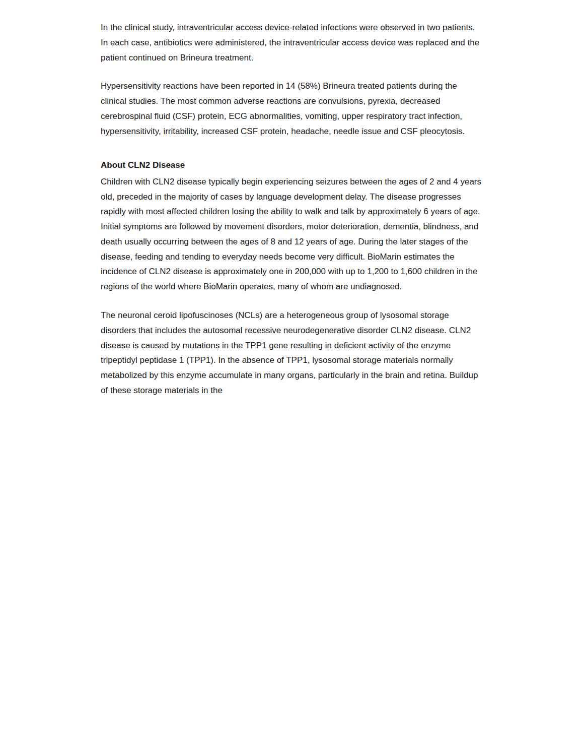In the clinical study, intraventricular access device-related infections were observed in two patients. In each case, antibiotics were administered, the intraventricular access device was replaced and the patient continued on Brineura treatment.
Hypersensitivity reactions have been reported in 14 (58%) Brineura treated patients during the clinical studies. The most common adverse reactions are convulsions, pyrexia, decreased cerebrospinal fluid (CSF) protein, ECG abnormalities, vomiting, upper respiratory tract infection, hypersensitivity, irritability, increased CSF protein, headache, needle issue and CSF pleocytosis.
About CLN2 Disease
Children with CLN2 disease typically begin experiencing seizures between the ages of 2 and 4 years old, preceded in the majority of cases by language development delay. The disease progresses rapidly with most affected children losing the ability to walk and talk by approximately 6 years of age. Initial symptoms are followed by movement disorders, motor deterioration, dementia, blindness, and death usually occurring between the ages of 8 and 12 years of age. During the later stages of the disease, feeding and tending to everyday needs become very difficult. BioMarin estimates the incidence of CLN2 disease is approximately one in 200,000 with up to 1,200 to 1,600 children in the regions of the world where BioMarin operates, many of whom are undiagnosed.
The neuronal ceroid lipofuscinoses (NCLs) are a heterogeneous group of lysosomal storage disorders that includes the autosomal recessive neurodegenerative disorder CLN2 disease. CLN2 disease is caused by mutations in the TPP1 gene resulting in deficient activity of the enzyme tripeptidyl peptidase 1 (TPP1). In the absence of TPP1, lysosomal storage materials normally metabolized by this enzyme accumulate in many organs, particularly in the brain and retina. Buildup of these storage materials in the